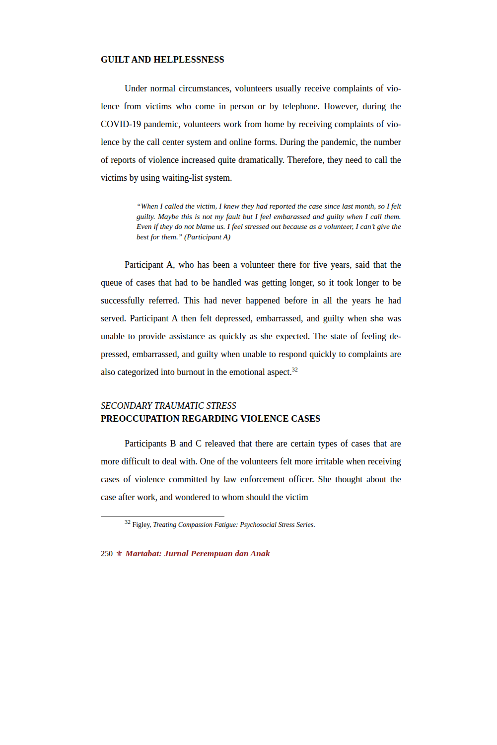Guilt and Helplessness
Under normal circumstances, volunteers usually receive complaints of violence from victims who come in person or by telephone. However, during the COVID-19 pandemic, volunteers work from home by receiving complaints of violence by the call center system and online forms. During the pandemic, the number of reports of violence increased quite dramatically. Therefore, they need to call the victims by using waiting-list system.
“When I called the victim, I knew they had reported the case since last month, so I felt guilty. Maybe this is not my fault but I feel embarassed and guilty when I call them. Even if they do not blame us. I feel stressed out because as a volunteer, I can’t give the best for them.” (Participant A)
Participant A, who has been a volunteer there for five years, said that the queue of cases that had to be handled was getting longer, so it took longer to be successfully referred. This had never happened before in all the years he had served. Participant A then felt depressed, embarrassed, and guilty when she was unable to provide assistance as quickly as she expected. The state of feeling depressed, embarrassed, and guilty when unable to respond quickly to complaints are also categorized into burnout in the emotional aspect.32
Secondary Traumatic Stress
Preoccupation Regarding Violence Cases
Participants B and C releaved that there are certain types of cases that are more difficult to deal with. One of the volunteers felt more irritable when receiving cases of violence committed by law enforcement officer. She thought about the case after work, and wondered to whom should the victim
32 Figley, Treating Compassion Fatigue: Psychosocial Stress Series.
250 ⚜ Martabat: Jurnal Perempuan dan Anak